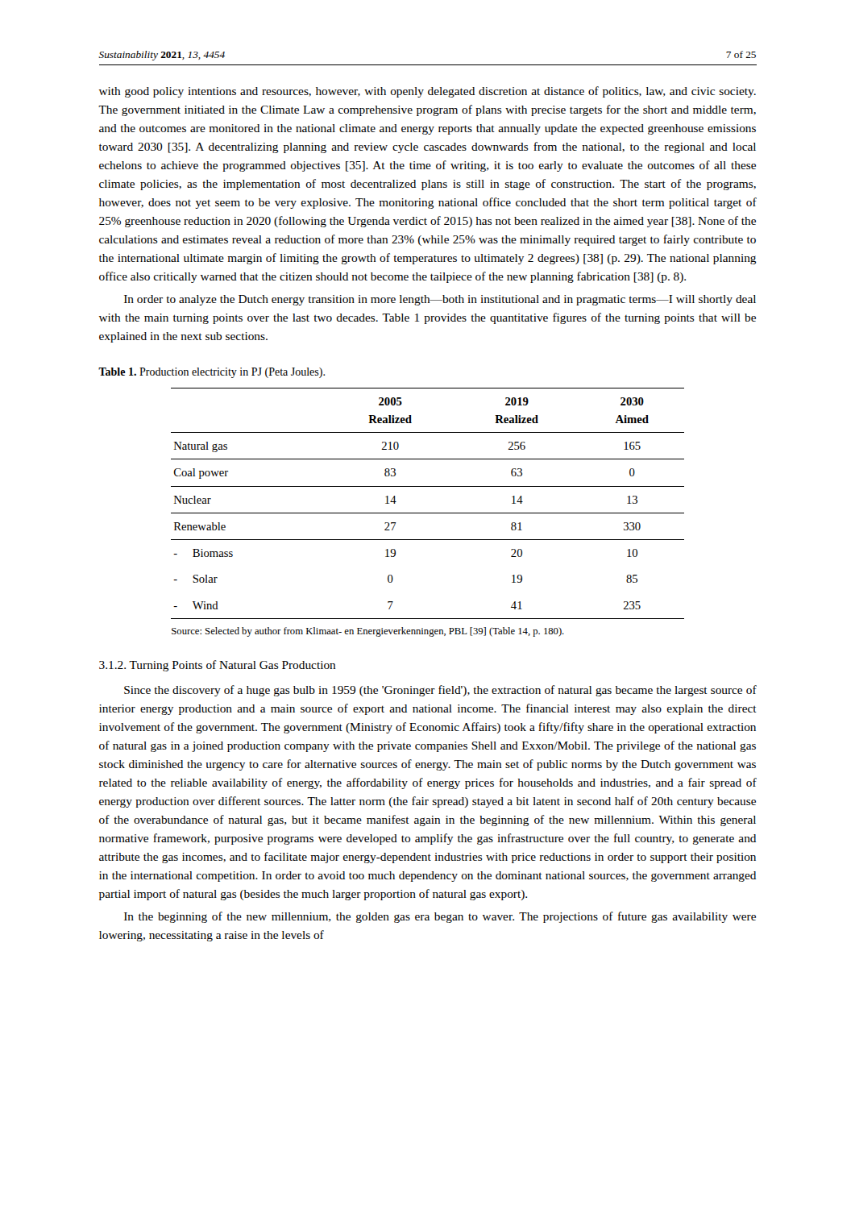Sustainability 2021, 13, 4454
7 of 25
with good policy intentions and resources, however, with openly delegated discretion at distance of politics, law, and civic society. The government initiated in the Climate Law a comprehensive program of plans with precise targets for the short and middle term, and the outcomes are monitored in the national climate and energy reports that annually update the expected greenhouse emissions toward 2030 [35]. A decentralizing planning and review cycle cascades downwards from the national, to the regional and local echelons to achieve the programmed objectives [35]. At the time of writing, it is too early to evaluate the outcomes of all these climate policies, as the implementation of most decentralized plans is still in stage of construction. The start of the programs, however, does not yet seem to be very explosive. The monitoring national office concluded that the short term political target of 25% greenhouse reduction in 2020 (following the Urgenda verdict of 2015) has not been realized in the aimed year [38]. None of the calculations and estimates reveal a reduction of more than 23% (while 25% was the minimally required target to fairly contribute to the international ultimate margin of limiting the growth of temperatures to ultimately 2 degrees) [38] (p. 29). The national planning office also critically warned that the citizen should not become the tailpiece of the new planning fabrication [38] (p. 8).
In order to analyze the Dutch energy transition in more length—both in institutional and in pragmatic terms—I will shortly deal with the main turning points over the last two decades. Table 1 provides the quantitative figures of the turning points that will be explained in the next sub sections.
Table 1. Production electricity in PJ (Peta Joules).
| | 2005 | 2019 | 2030 |
| --- | --- | --- | --- |
| | Realized | Realized | Aimed |
| Natural gas | 210 | 256 | 165 |
| Coal power | 83 | 63 | 0 |
| Nuclear | 14 | 14 | 13 |
| Renewable | 27 | 81 | 330 |
| - Biomass | 19 | 20 | 10 |
| - Solar | 0 | 19 | 85 |
| - Wind | 7 | 41 | 235 |
Source: Selected by author from Klimaat- en Energieverkenningen, PBL [39] (Table 14, p. 180).
3.1.2. Turning Points of Natural Gas Production
Since the discovery of a huge gas bulb in 1959 (the 'Groninger field'), the extraction of natural gas became the largest source of interior energy production and a main source of export and national income. The financial interest may also explain the direct involvement of the government. The government (Ministry of Economic Affairs) took a fifty/fifty share in the operational extraction of natural gas in a joined production company with the private companies Shell and Exxon/Mobil. The privilege of the national gas stock diminished the urgency to care for alternative sources of energy. The main set of public norms by the Dutch government was related to the reliable availability of energy, the affordability of energy prices for households and industries, and a fair spread of energy production over different sources. The latter norm (the fair spread) stayed a bit latent in second half of 20th century because of the overabundance of natural gas, but it became manifest again in the beginning of the new millennium. Within this general normative framework, purposive programs were developed to amplify the gas infrastructure over the full country, to generate and attribute the gas incomes, and to facilitate major energy-dependent industries with price reductions in order to support their position in the international competition. In order to avoid too much dependency on the dominant national sources, the government arranged partial import of natural gas (besides the much larger proportion of natural gas export).
In the beginning of the new millennium, the golden gas era began to waver. The projections of future gas availability were lowering, necessitating a raise in the levels of